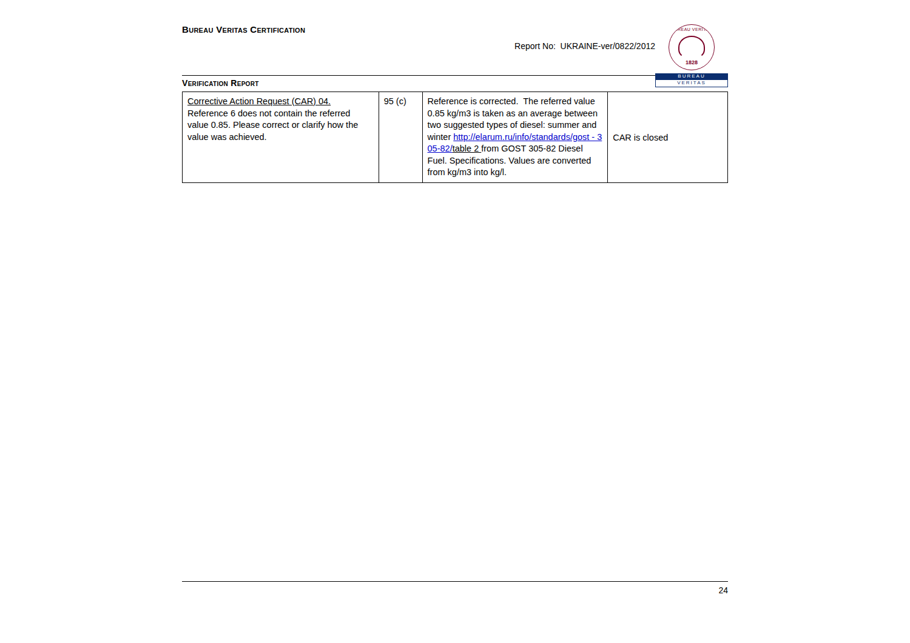Bureau Veritas Certification
Report No: UKRAINE-ver/0822/2012
BUREAU VERITAS
1828
Verification Report
BUREAU
VERITAS
| Corrective Action Request (CAR) 04. Reference 6 does not contain the referred value 0.85. Please correct or clarify how the value was achieved. | 95 (c) | Reference is corrected. The referred value 0.85 kg/m3 is taken as an average between two suggested types of diesel: summer and winter http://elarum.ru/info/standards/gost - 305-82/ table 2 from GOST 305-82 Diesel Fuel. Specifications. Values are converted from kg/m3 into kg/l. | CAR is closed |
24